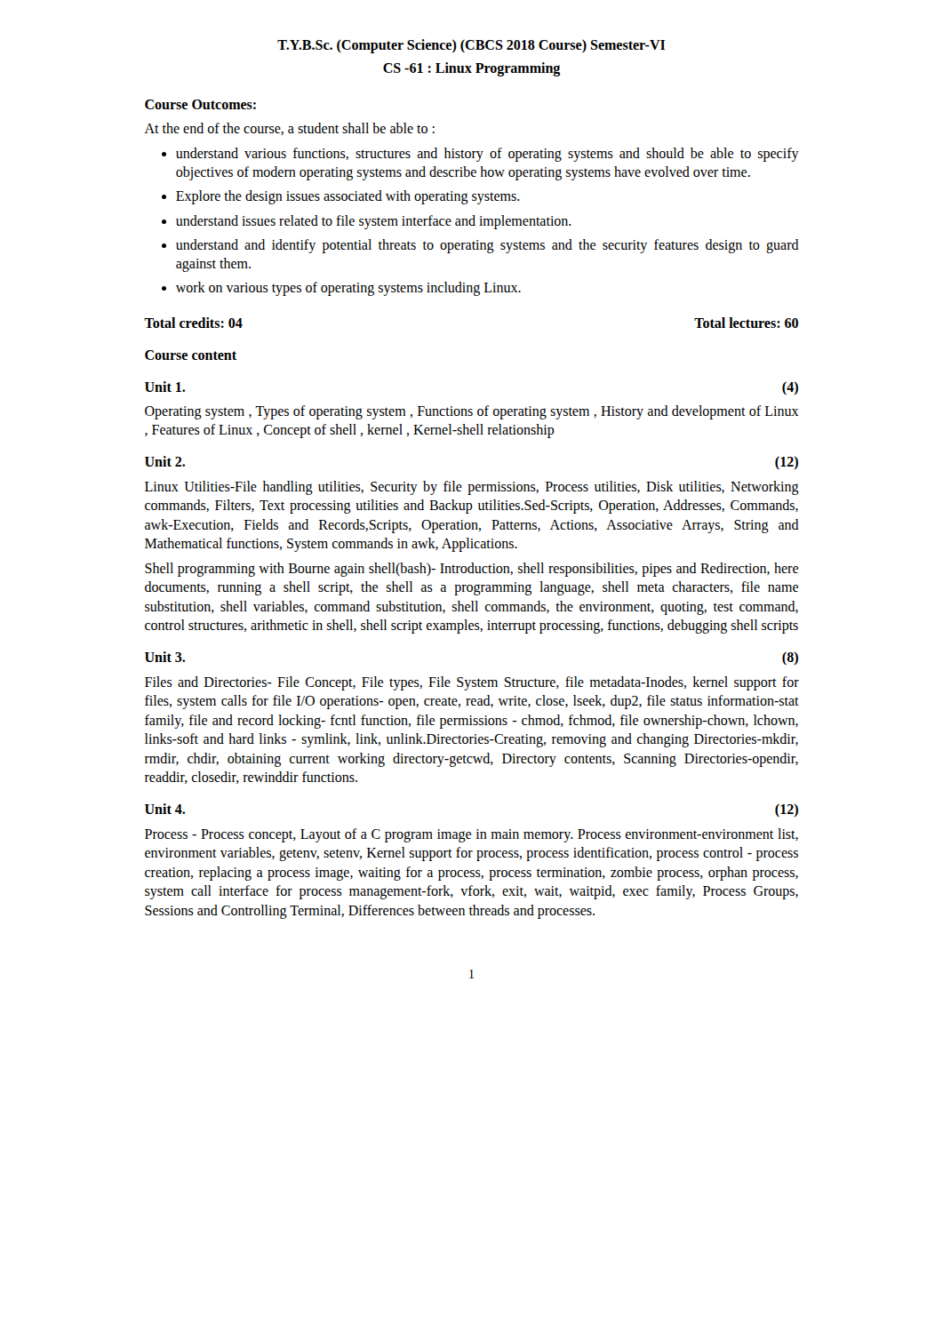T.Y.B.Sc. (Computer Science) (CBCS 2018 Course) Semester-VI
CS -61 : Linux Programming
Course Outcomes:
At the end of the course, a student shall be able to :
understand various functions, structures and history of operating systems and should be able to specify objectives of modern operating systems and describe how operating systems have evolved over time.
Explore the design issues associated with operating systems.
understand issues related to file system interface and implementation.
understand and identify potential threats to operating systems and the security features design to guard against them.
work on various types of operating systems including Linux.
Total credits: 04 Total lectures: 60
Course content
Unit 1. (4)
Operating system , Types of operating system , Functions of operating system , History and development of Linux , Features of Linux , Concept of shell , kernel , Kernel-shell relationship
Unit 2. (12)
Linux Utilities-File handling utilities, Security by file permissions, Process utilities, Disk utilities, Networking commands, Filters, Text processing utilities and Backup utilities.Sed-Scripts, Operation, Addresses, Commands, awk-Execution, Fields and Records,Scripts, Operation, Patterns, Actions, Associative Arrays, String and Mathematical functions, System commands in awk, Applications.
Shell programming with Bourne again shell(bash)- Introduction, shell responsibilities, pipes and Redirection, here documents, running a shell script, the shell as a programming language, shell meta characters, file name substitution, shell variables, command substitution, shell commands, the environment, quoting, test command, control structures, arithmetic in shell, shell script examples, interrupt processing, functions, debugging shell scripts
Unit 3. (8)
Files and Directories- File Concept, File types, File System Structure, file metadata-Inodes, kernel support for files, system calls for file I/O operations- open, create, read, write, close, lseek, dup2, file status information-stat family, file and record locking- fcntl function, file permissions - chmod, fchmod, file ownership-chown, lchown, links-soft and hard links - symlink, link, unlink.Directories-Creating, removing and changing Directories-mkdir, rmdir, chdir, obtaining current working directory-getcwd, Directory contents, Scanning Directories-opendir, readdir, closedir, rewinddir functions.
Unit 4. (12)
Process - Process concept, Layout of a C program image in main memory. Process environment-environment list, environment variables, getenv, setenv, Kernel support for process, process identification, process control - process creation, replacing a process image, waiting for a process, process termination, zombie process, orphan process, system call interface for process management-fork, vfork, exit, wait, waitpid, exec family, Process Groups, Sessions and Controlling Terminal, Differences between threads and processes.
1